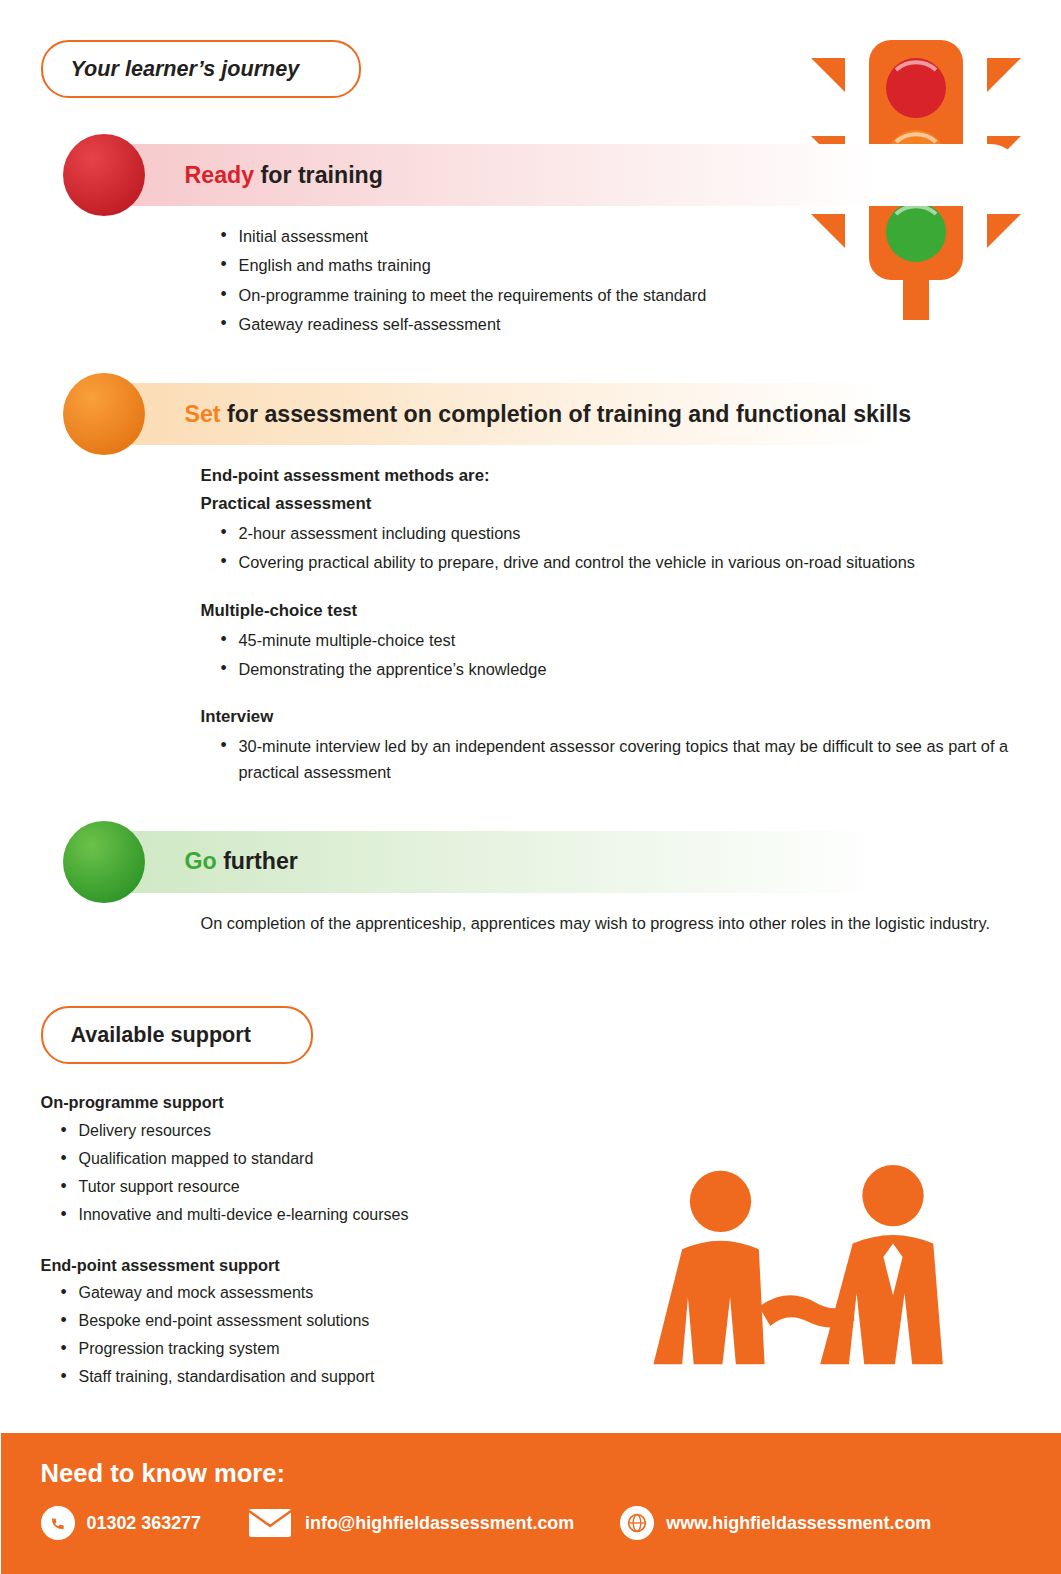Your learner’s journey
Ready for training
Initial assessment
English and maths training
On-programme training to meet the requirements of the standard
Gateway readiness self-assessment
Set for assessment on completion of training and functional skills
End-point assessment methods are:
Practical assessment
2-hour assessment including questions
Covering practical ability to prepare, drive and control the vehicle in various on-road situations
Multiple-choice test
45-minute multiple-choice test
Demonstrating the apprentice’s knowledge
Interview
30-minute interview led by an independent assessor covering topics that may be difficult to see as part of a practical assessment
Go further
On completion of the apprenticeship, apprentices may wish to progress into other roles in the logistic industry.
Available support
On-programme support
Delivery resources
Qualification mapped to standard
Tutor support resource
Innovative and multi-device e-learning courses
End-point assessment support
Gateway and mock assessments
Bespoke end-point assessment solutions
Progression tracking system
Staff training, standardisation and support
Need to know more:
01302 363277
info@highfieldassessment.com
www.highfieldassessment.com